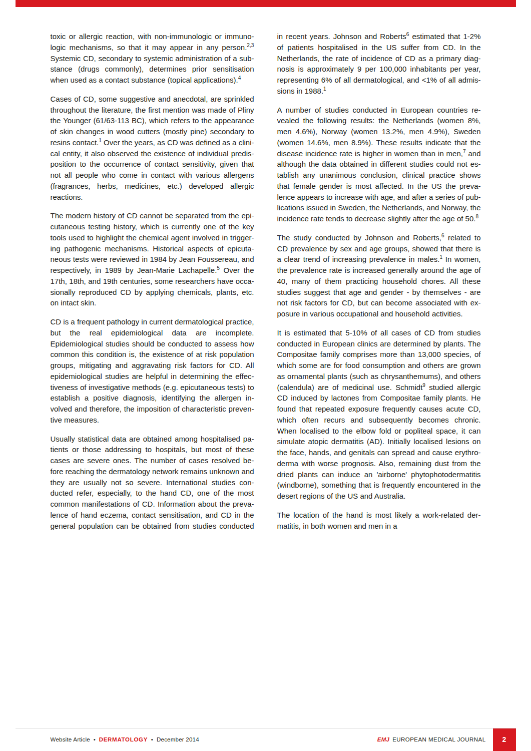toxic or allergic reaction, with non-immunologic or immunologic mechanisms, so that it may appear in any person.2,3 Systemic CD, secondary to systemic administration of a substance (drugs commonly), determines prior sensitisation when used as a contact substance (topical applications).4
Cases of CD, some suggestive and anecdotal, are sprinkled throughout the literature, the first mention was made of Pliny the Younger (61/63-113 BC), which refers to the appearance of skin changes in wood cutters (mostly pine) secondary to resins contact.1 Over the years, as CD was defined as a clinical entity, it also observed the existence of individual predisposition to the occurrence of contact sensitivity, given that not all people who come in contact with various allergens (fragrances, herbs, medicines, etc.) developed allergic reactions.
The modern history of CD cannot be separated from the epicutaneous testing history, which is currently one of the key tools used to highlight the chemical agent involved in triggering pathogenic mechanisms. Historical aspects of epicutaneous tests were reviewed in 1984 by Jean Foussereau, and respectively, in 1989 by Jean-Marie Lachapelle.5 Over the 17th, 18th, and 19th centuries, some researchers have occasionally reproduced CD by applying chemicals, plants, etc. on intact skin.
CD is a frequent pathology in current dermatological practice, but the real epidemiological data are incomplete. Epidemiological studies should be conducted to assess how common this condition is, the existence of at risk population groups, mitigating and aggravating risk factors for CD. All epidemiological studies are helpful in determining the effectiveness of investigative methods (e.g. epicutaneous tests) to establish a positive diagnosis, identifying the allergen involved and therefore, the imposition of characteristic preventive measures.
Usually statistical data are obtained among hospitalised patients or those addressing to hospitals, but most of these cases are severe ones. The number of cases resolved before reaching the dermatology network remains unknown and they are usually not so severe. International studies conducted refer, especially, to the hand CD, one of the most common manifestations of CD. Information about the prevalence of hand eczema, contact sensitisation, and CD in the general population can be obtained from studies conducted in recent years. Johnson and Roberts6 estimated that 1-2% of patients hospitalised in the US suffer from CD. In the Netherlands, the rate of incidence of CD as a primary diagnosis is approximately 9 per 100,000 inhabitants per year, representing 6% of all dermatological, and <1% of all admissions in 1988.1
A number of studies conducted in European countries revealed the following results: the Netherlands (women 8%, men 4.6%), Norway (women 13.2%, men 4.9%), Sweden (women 14.6%, men 8.9%). These results indicate that the disease incidence rate is higher in women than in men,7 and although the data obtained in different studies could not establish any unanimous conclusion, clinical practice shows that female gender is most affected. In the US the prevalence appears to increase with age, and after a series of publications issued in Sweden, the Netherlands, and Norway, the incidence rate tends to decrease slightly after the age of 50.8
The study conducted by Johnson and Roberts,6 related to CD prevalence by sex and age groups, showed that there is a clear trend of increasing prevalence in males.1 In women, the prevalence rate is increased generally around the age of 40, many of them practicing household chores. All these studies suggest that age and gender - by themselves - are not risk factors for CD, but can become associated with exposure in various occupational and household activities.
It is estimated that 5-10% of all cases of CD from studies conducted in European clinics are determined by plants. The Compositae family comprises more than 13,000 species, of which some are for food consumption and others are grown as ornamental plants (such as chrysanthemums), and others (calendula) are of medicinal use. Schmidt9 studied allergic CD induced by lactones from Compositae family plants. He found that repeated exposure frequently causes acute CD, which often recurs and subsequently becomes chronic. When localised to the elbow fold or popliteal space, it can simulate atopic dermatitis (AD). Initially localised lesions on the face, hands, and genitals can spread and cause erythroderma with worse prognosis. Also, remaining dust from the dried plants can induce an 'airborne' phytophotodermatitis (windborne), something that is frequently encountered in the desert regions of the US and Australia.
The location of the hand is most likely a work-related dermatitis, in both women and men in a
Website Article • DERMATOLOGY • December 2014
EMJ EUROPEAN MEDICAL JOURNAL 2